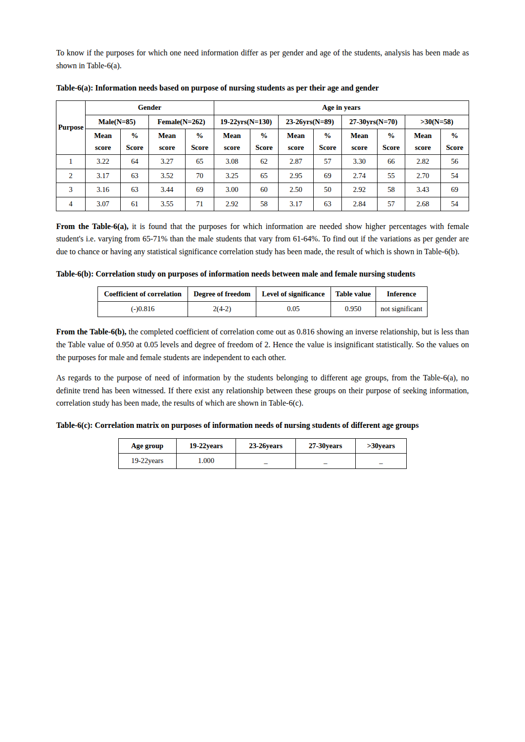To know if the purposes for which one need information differ as per gender and age of the students, analysis has been made as shown in Table-6(a).
Table-6(a): Information needs based on purpose of nursing students as per their age and gender
| Purpose | Gender | Age in years |
| --- | --- | --- |
| Male(N=85) | Female(N=262) | 19-22yrs(N=130) | 23-26yrs(N=89) | 27-30yrs(N=70) | >30(N=58) |
| Mean score | % Score | Mean score | % Score | Mean score | % Score | Mean score | % Score | Mean score | % Score | Mean score | % Score |
| 1 | 3.22 | 64 | 3.27 | 65 | 3.08 | 62 | 2.87 | 57 | 3.30 | 66 | 2.82 | 56 |
| 2 | 3.17 | 63 | 3.52 | 70 | 3.25 | 65 | 2.95 | 69 | 2.74 | 55 | 2.70 | 54 |
| 3 | 3.16 | 63 | 3.44 | 69 | 3.00 | 60 | 2.50 | 50 | 2.92 | 58 | 3.43 | 69 |
| 4 | 3.07 | 61 | 3.55 | 71 | 2.92 | 58 | 3.17 | 63 | 2.84 | 57 | 2.68 | 54 |
From the Table-6(a), it is found that the purposes for which information are needed show higher percentages with female student's i.e. varying from 65-71% than the male students that vary from 61-64%. To find out if the variations as per gender are due to chance or having any statistical significance correlation study has been made, the result of which is shown in Table-6(b).
Table-6(b): Correlation study on purposes of information needs between male and female nursing students
| Coefficient of correlation | Degree of freedom | Level of significance | Table value | Inference |
| --- | --- | --- | --- | --- |
| (-)0.816 | 2(4-2) | 0.05 | 0.950 | not significant |
From the Table-6(b), the completed coefficient of correlation come out as 0.816 showing an inverse relationship, but is less than the Table value of 0.950 at 0.05 levels and degree of freedom of 2. Hence the value is insignificant statistically. So the values on the purposes for male and female students are independent to each other.
As regards to the purpose of need of information by the students belonging to different age groups, from the Table-6(a), no definite trend has been witnessed. If there exist any relationship between these groups on their purpose of seeking information, correlation study has been made, the results of which are shown in Table-6(c).
Table-6(c): Correlation matrix on purposes of information needs of nursing students of different age groups
| Age group | 19-22years | 23-26years | 27-30years | >30years |
| --- | --- | --- | --- | --- |
| 19-22years | 1.000 | _ | _ | _ |